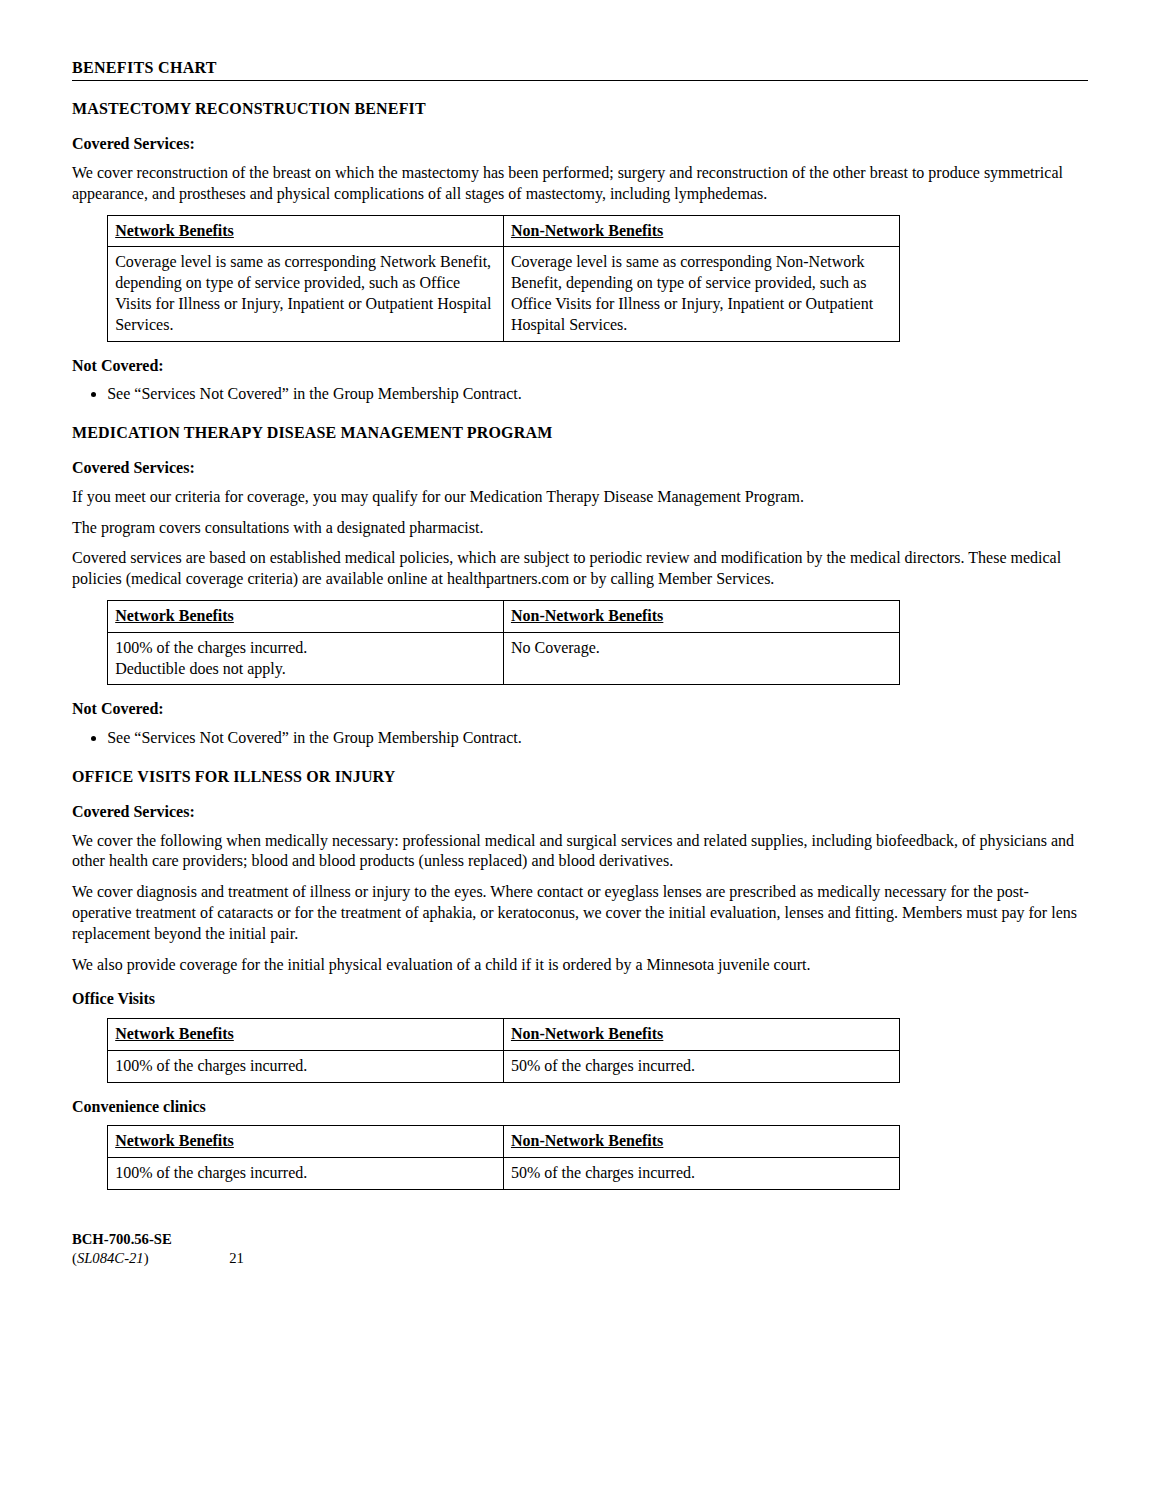BENEFITS CHART
MASTECTOMY RECONSTRUCTION BENEFIT
Covered Services:
We cover reconstruction of the breast on which the mastectomy has been performed; surgery and reconstruction of the other breast to produce symmetrical appearance, and prostheses and physical complications of all stages of mastectomy, including lymphedemas.
| Network Benefits | Non-Network Benefits |
| Coverage level is same as corresponding Network Benefit, depending on type of service provided, such as Office Visits for Illness or Injury, Inpatient or Outpatient Hospital Services. | Coverage level is same as corresponding Non-Network Benefit, depending on type of service provided, such as Office Visits for Illness or Injury, Inpatient or Outpatient Hospital Services. |
Not Covered:
See “Services Not Covered” in the Group Membership Contract.
MEDICATION THERAPY DISEASE MANAGEMENT PROGRAM
Covered Services:
If you meet our criteria for coverage, you may qualify for our Medication Therapy Disease Management Program.
The program covers consultations with a designated pharmacist.
Covered services are based on established medical policies, which are subject to periodic review and modification by the medical directors. These medical policies (medical coverage criteria) are available online at healthpartners.com or by calling Member Services.
| Network Benefits | Non-Network Benefits |
| 100% of the charges incurred. Deductible does not apply. | No Coverage. |
Not Covered:
See “Services Not Covered” in the Group Membership Contract.
OFFICE VISITS FOR ILLNESS OR INJURY
Covered Services:
We cover the following when medically necessary: professional medical and surgical services and related supplies, including biofeedback, of physicians and other health care providers; blood and blood products (unless replaced) and blood derivatives.
We cover diagnosis and treatment of illness or injury to the eyes. Where contact or eyeglass lenses are prescribed as medically necessary for the post-operative treatment of cataracts or for the treatment of aphakia, or keratoconus, we cover the initial evaluation, lenses and fitting. Members must pay for lens replacement beyond the initial pair.
We also provide coverage for the initial physical evaluation of a child if it is ordered by a Minnesota juvenile court.
Office Visits
| Network Benefits | Non-Network Benefits |
| 100% of the charges incurred. | 50% of the charges incurred. |
Convenience clinics
| Network Benefits | Non-Network Benefits |
| 100% of the charges incurred. | 50% of the charges incurred. |
BCH-700.56-SE
(SL084C-21) 21